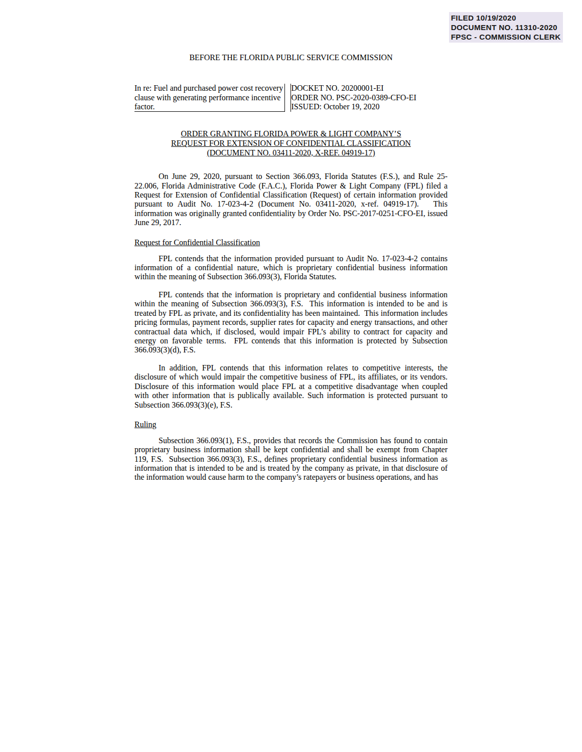FILED 10/19/2020
DOCUMENT NO. 11310-2020
FPSC - COMMISSION CLERK
BEFORE THE FLORIDA PUBLIC SERVICE COMMISSION
| In re: Fuel and purchased power cost recovery clause with generating performance incentive factor. | | DOCKET NO. 20200001-EI ORDER NO. PSC-2020-0389-CFO-EI ISSUED: October 19, 2020 |
ORDER GRANTING FLORIDA POWER & LIGHT COMPANY’S
REQUEST FOR EXTENSION OF CONFIDENTIAL CLASSIFICATION
(DOCUMENT NO. 03411-2020, X-REF. 04919-17)
On June 29, 2020, pursuant to Section 366.093, Florida Statutes (F.S.), and Rule 25-22.006, Florida Administrative Code (F.A.C.), Florida Power & Light Company (FPL) filed a Request for Extension of Confidential Classification (Request) of certain information provided pursuant to Audit No. 17-023-4-2 (Document No. 03411-2020, x-ref. 04919-17). This information was originally granted confidentiality by Order No. PSC-2017-0251-CFO-EI, issued June 29, 2017.
Request for Confidential Classification
FPL contends that the information provided pursuant to Audit No. 17-023-4-2 contains information of a confidential nature, which is proprietary confidential business information within the meaning of Subsection 366.093(3), Florida Statutes.
FPL contends that the information is proprietary and confidential business information within the meaning of Subsection 366.093(3), F.S. This information is intended to be and is treated by FPL as private, and its confidentiality has been maintained. This information includes pricing formulas, payment records, supplier rates for capacity and energy transactions, and other contractual data which, if disclosed, would impair FPL’s ability to contract for capacity and energy on favorable terms. FPL contends that this information is protected by Subsection 366.093(3)(d), F.S.
In addition, FPL contends that this information relates to competitive interests, the disclosure of which would impair the competitive business of FPL, its affiliates, or its vendors. Disclosure of this information would place FPL at a competitive disadvantage when coupled with other information that is publically available. Such information is protected pursuant to Subsection 366.093(3)(e), F.S.
Ruling
Subsection 366.093(1), F.S., provides that records the Commission has found to contain proprietary business information shall be kept confidential and shall be exempt from Chapter 119, F.S. Subsection 366.093(3), F.S., defines proprietary confidential business information as information that is intended to be and is treated by the company as private, in that disclosure of the information would cause harm to the company’s ratepayers or business operations, and has